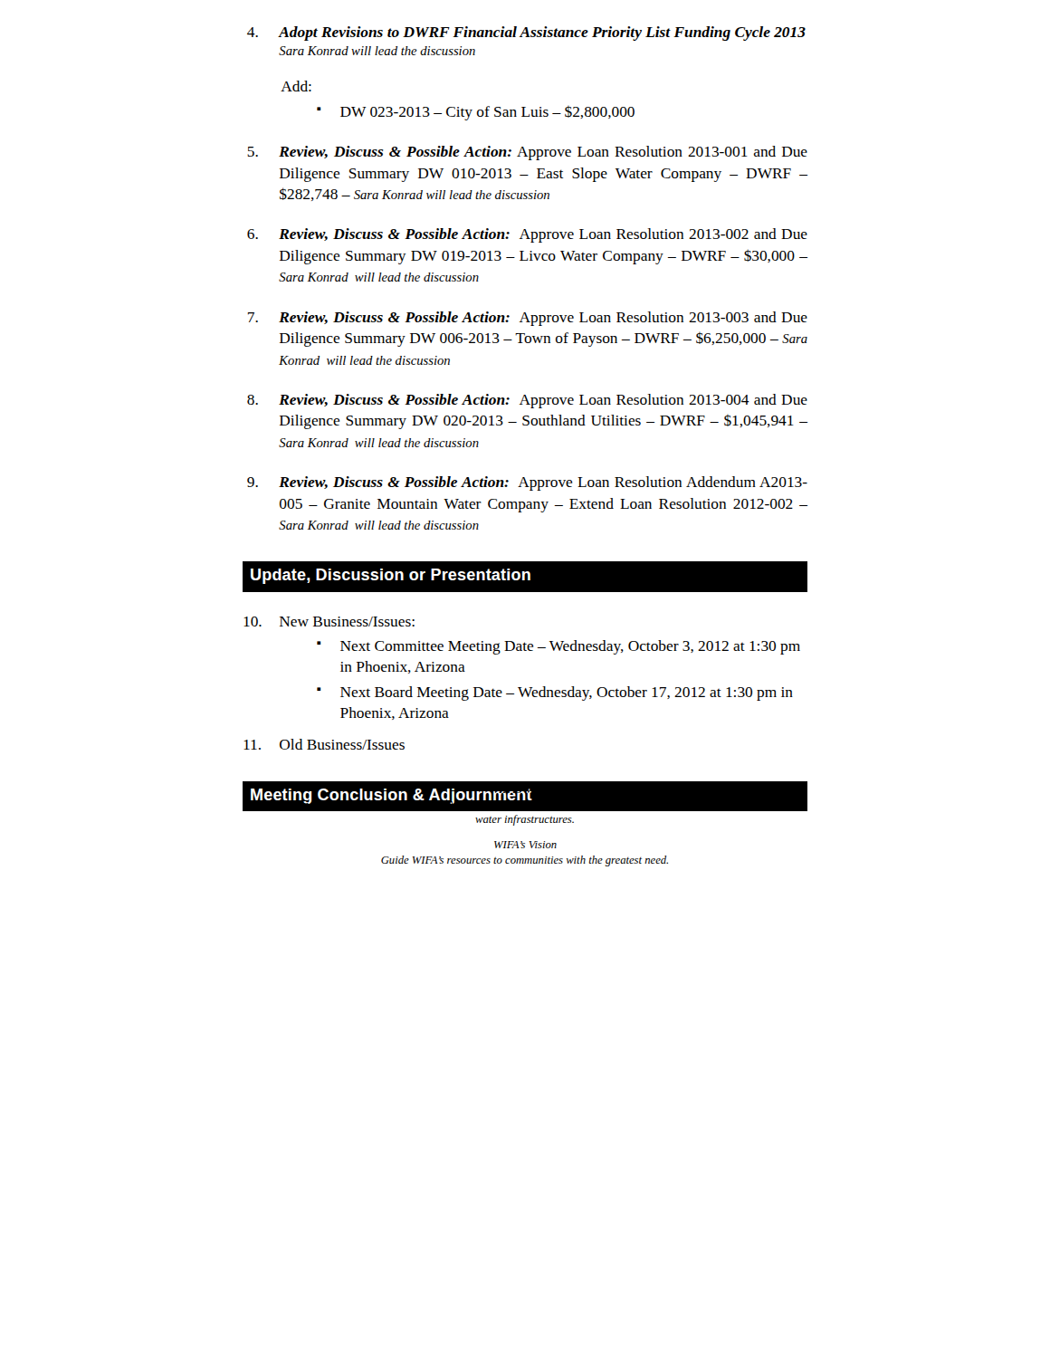4. Adopt Revisions to DWRF Financial Assistance Priority List Funding Cycle 2013
Sara Konrad will lead the discussion
Add:
DW 023-2013 – City of San Luis – $2,800,000
5. Review, Discuss & Possible Action: Approve Loan Resolution 2013-001 and Due Diligence Summary DW 010-2013 – East Slope Water Company – DWRF – $282,748 – Sara Konrad will lead the discussion
6. Review, Discuss & Possible Action: Approve Loan Resolution 2013-002 and Due Diligence Summary DW 019-2013 – Livco Water Company – DWRF – $30,000 – Sara Konrad will lead the discussion
7. Review, Discuss & Possible Action: Approve Loan Resolution 2013-003 and Due Diligence Summary DW 006-2013 – Town of Payson – DWRF – $6,250,000 – Sara Konrad will lead the discussion
8. Review, Discuss & Possible Action: Approve Loan Resolution 2013-004 and Due Diligence Summary DW 020-2013 – Southland Utilities – DWRF – $1,045,941 – Sara Konrad will lead the discussion
9. Review, Discuss & Possible Action: Approve Loan Resolution Addendum A2013-005 – Granite Mountain Water Company – Extend Loan Resolution 2012-002 – Sara Konrad will lead the discussion
Update, Discussion or Presentation
10. New Business/Issues:
Next Committee Meeting Date – Wednesday, October 3, 2012 at 1:30 pm in Phoenix, Arizona
Next Board Meeting Date – Wednesday, October 17, 2012 at 1:30 pm in Phoenix, Arizona
11. Old Business/Issues
Meeting Conclusion & Adjournment
WIFA’s Mission
To maintain and improve water quality in Arizona by providing financial assistance and technical assistance for basic water infrastructures.
WIFA’s Vision
Guide WIFA’s resources to communities with the greatest need.